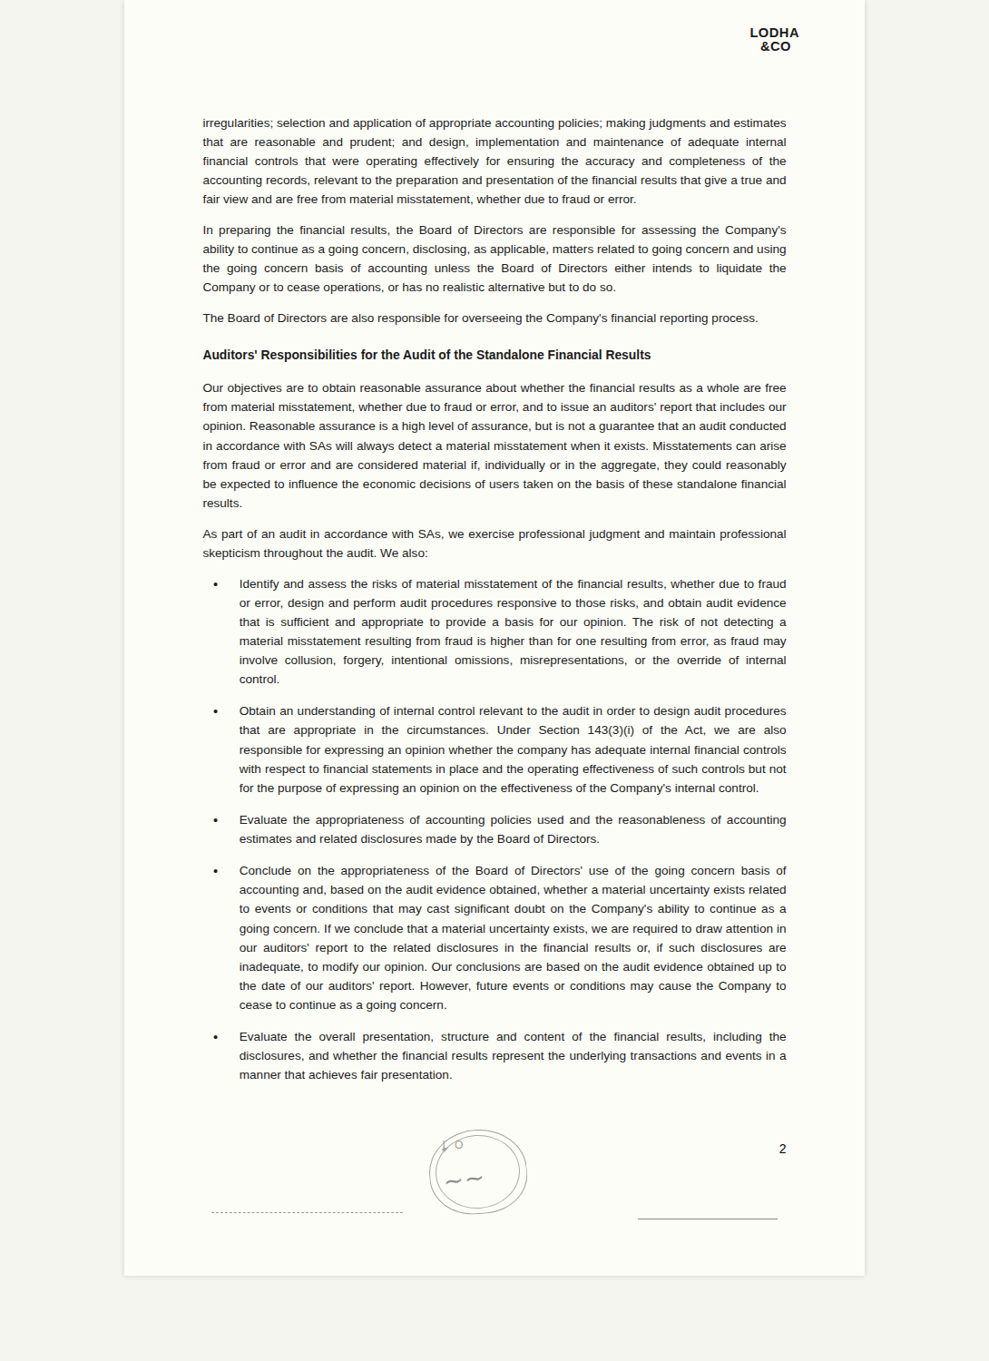LODHA &CO
irregularities; selection and application of appropriate accounting policies; making judgments and estimates that are reasonable and prudent; and design, implementation and maintenance of adequate internal financial controls that were operating effectively for ensuring the accuracy and completeness of the accounting records, relevant to the preparation and presentation of the financial results that give a true and fair view and are free from material misstatement, whether due to fraud or error.
In preparing the financial results, the Board of Directors are responsible for assessing the Company's ability to continue as a going concern, disclosing, as applicable, matters related to going concern and using the going concern basis of accounting unless the Board of Directors either intends to liquidate the Company or to cease operations, or has no realistic alternative but to do so.
The Board of Directors are also responsible for overseeing the Company's financial reporting process.
Auditors' Responsibilities for the Audit of the Standalone Financial Results
Our objectives are to obtain reasonable assurance about whether the financial results as a whole are free from material misstatement, whether due to fraud or error, and to issue an auditors' report that includes our opinion. Reasonable assurance is a high level of assurance, but is not a guarantee that an audit conducted in accordance with SAs will always detect a material misstatement when it exists. Misstatements can arise from fraud or error and are considered material if, individually or in the aggregate, they could reasonably be expected to influence the economic decisions of users taken on the basis of these standalone financial results.
As part of an audit in accordance with SAs, we exercise professional judgment and maintain professional skepticism throughout the audit. We also:
Identify and assess the risks of material misstatement of the financial results, whether due to fraud or error, design and perform audit procedures responsive to those risks, and obtain audit evidence that is sufficient and appropriate to provide a basis for our opinion. The risk of not detecting a material misstatement resulting from fraud is higher than for one resulting from error, as fraud may involve collusion, forgery, intentional omissions, misrepresentations, or the override of internal control.
Obtain an understanding of internal control relevant to the audit in order to design audit procedures that are appropriate in the circumstances. Under Section 143(3)(i) of the Act, we are also responsible for expressing an opinion whether the company has adequate internal financial controls with respect to financial statements in place and the operating effectiveness of such controls but not for the purpose of expressing an opinion on the effectiveness of the Company's internal control.
Evaluate the appropriateness of accounting policies used and the reasonableness of accounting estimates and related disclosures made by the Board of Directors.
Conclude on the appropriateness of the Board of Directors' use of the going concern basis of accounting and, based on the audit evidence obtained, whether a material uncertainty exists related to events or conditions that may cast significant doubt on the Company's ability to continue as a going concern. If we conclude that a material uncertainty exists, we are required to draw attention in our auditors' report to the related disclosures in the financial results or, if such disclosures are inadequate, to modify our opinion. Our conclusions are based on the audit evidence obtained up to the date of our auditors' report. However, future events or conditions may cause the Company to cease to continue as a going concern.
Evaluate the overall presentation, structure and content of the financial results, including the disclosures, and whether the financial results represent the underlying transactions and events in a manner that achieves fair presentation.
L O
✦
∼∼
2